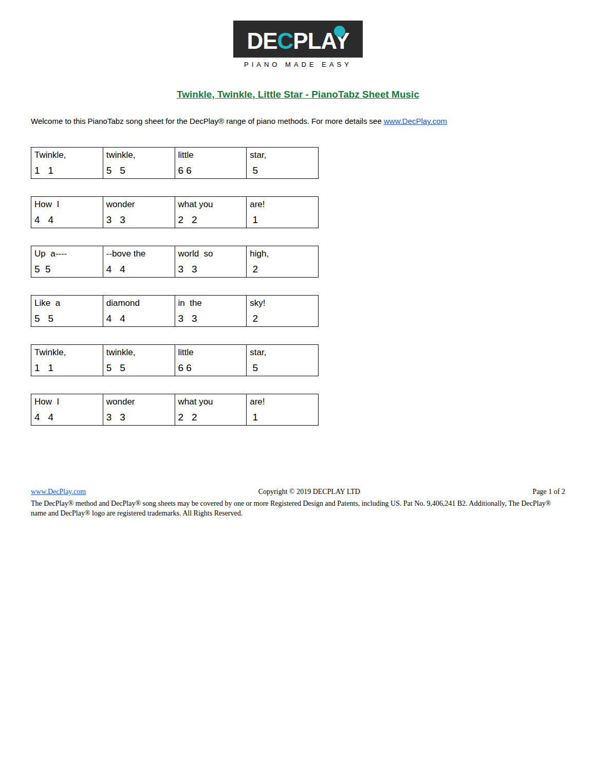DECPLAY
PIANO MADE EASY
Twinkle, Twinkle, Little Star - PianoTabz Sheet Music
Welcome to this PianoTabz song sheet for the DecPlay® range of piano methods. For more details see www.DecPlay.com
| Twinkle, | twinkle, | little | star, |
| 1 1 | 5 5 | 6 6 | 5 |
| How I | wonder | what you | are! |
| 4 4 | 3 3 | 2 2 | 1 |
| Up a---- | --bove the | world so | high, |
| 5 5 | 4 4 | 3 3 | 2 |
| Like a | diamond | in the | sky! |
| 5 5 | 4 4 | 3 3 | 2 |
| Twinkle, | twinkle, | little | star, |
| 1 1 | 5 5 | 6 6 | 5 |
| How I | wonder | what you | are! |
| 4 4 | 3 3 | 2 2 | 1 |
www.DecPlay.com Copyright © 2019 DECPLAY LTD Page 1 of 2
The DecPlay® method and DecPlay® song sheets may be covered by one or more Registered Design and Patents, including US. Pat No. 9,406,241 B2. Additionally, The DecPlay® name and DecPlay® logo are registered trademarks. All Rights Reserved.